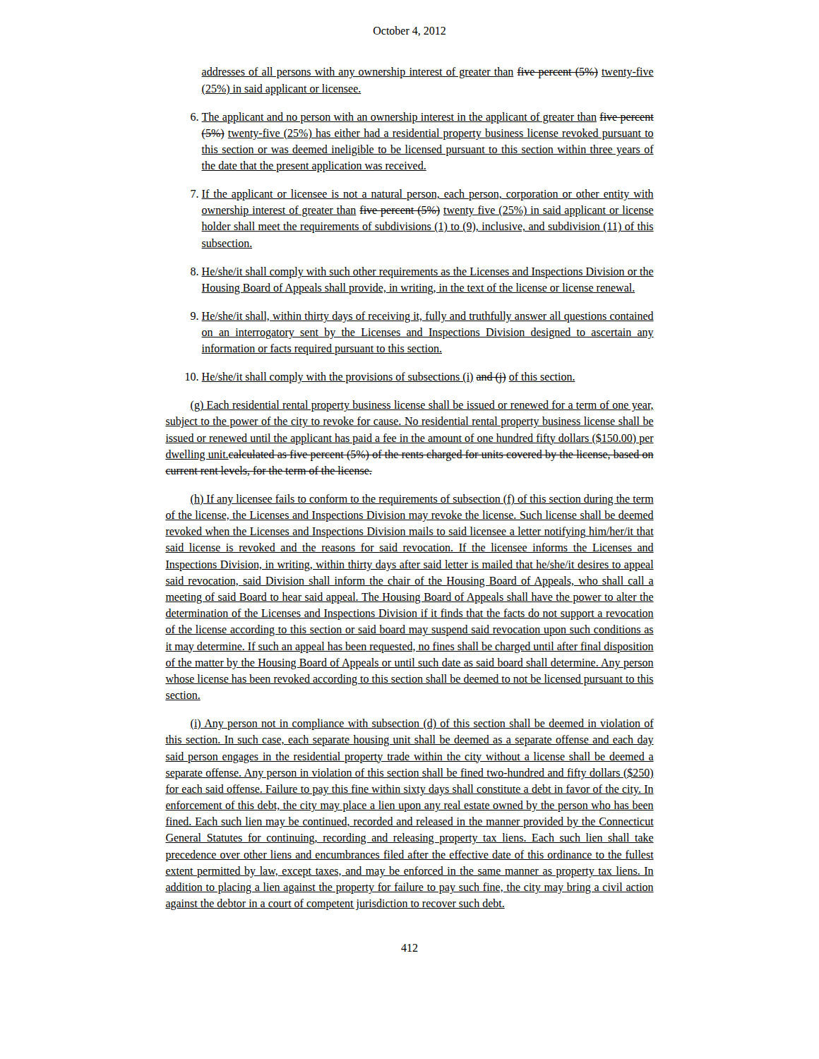October 4, 2012
addresses of all persons with any ownership interest of greater than five percent (5%) twenty-five (25%) in said applicant or licensee.
The applicant and no person with an ownership interest in the applicant of greater than five percent (5%) twenty-five (25%) has either had a residential property business license revoked pursuant to this section or was deemed ineligible to be licensed pursuant to this section within three years of the date that the present application was received.
If the applicant or licensee is not a natural person, each person, corporation or other entity with ownership interest of greater than five percent (5%) twenty five (25%) in said applicant or license holder shall meet the requirements of subdivisions (1) to (9), inclusive, and subdivision (11) of this subsection.
He/she/it shall comply with such other requirements as the Licenses and Inspections Division or the Housing Board of Appeals shall provide, in writing, in the text of the license or license renewal.
He/she/it shall, within thirty days of receiving it, fully and truthfully answer all questions contained on an interrogatory sent by the Licenses and Inspections Division designed to ascertain any information or facts required pursuant to this section.
He/she/it shall comply with the provisions of subsections (i) and (j) of this section.
(g) Each residential rental property business license shall be issued or renewed for a term of one year, subject to the power of the city to revoke for cause. No residential rental property business license shall be issued or renewed until the applicant has paid a fee in the amount of one hundred fifty dollars ($150.00) per dwelling unit.calculated as five percent (5%) of the rents charged for units covered by the license, based on current rent levels, for the term of the license.
(h) If any licensee fails to conform to the requirements of subsection (f) of this section during the term of the license, the Licenses and Inspections Division may revoke the license. Such license shall be deemed revoked when the Licenses and Inspections Division mails to said licensee a letter notifying him/her/it that said license is revoked and the reasons for said revocation. If the licensee informs the Licenses and Inspections Division, in writing, within thirty days after said letter is mailed that he/she/it desires to appeal said revocation, said Division shall inform the chair of the Housing Board of Appeals, who shall call a meeting of said Board to hear said appeal. The Housing Board of Appeals shall have the power to alter the determination of the Licenses and Inspections Division if it finds that the facts do not support a revocation of the license according to this section or said board may suspend said revocation upon such conditions as it may determine. If such an appeal has been requested, no fines shall be charged until after final disposition of the matter by the Housing Board of Appeals or until such date as said board shall determine. Any person whose license has been revoked according to this section shall be deemed to not be licensed pursuant to this section.
(i) Any person not in compliance with subsection (d) of this section shall be deemed in violation of this section. In such case, each separate housing unit shall be deemed as a separate offense and each day said person engages in the residential property trade within the city without a license shall be deemed a separate offense. Any person in violation of this section shall be fined two-hundred and fifty dollars ($250) for each said offense. Failure to pay this fine within sixty days shall constitute a debt in favor of the city. In enforcement of this debt, the city may place a lien upon any real estate owned by the person who has been fined. Each such lien may be continued, recorded and released in the manner provided by the Connecticut General Statutes for continuing, recording and releasing property tax liens. Each such lien shall take precedence over other liens and encumbrances filed after the effective date of this ordinance to the fullest extent permitted by law, except taxes, and may be enforced in the same manner as property tax liens. In addition to placing a lien against the property for failure to pay such fine, the city may bring a civil action against the debtor in a court of competent jurisdiction to recover such debt.
412